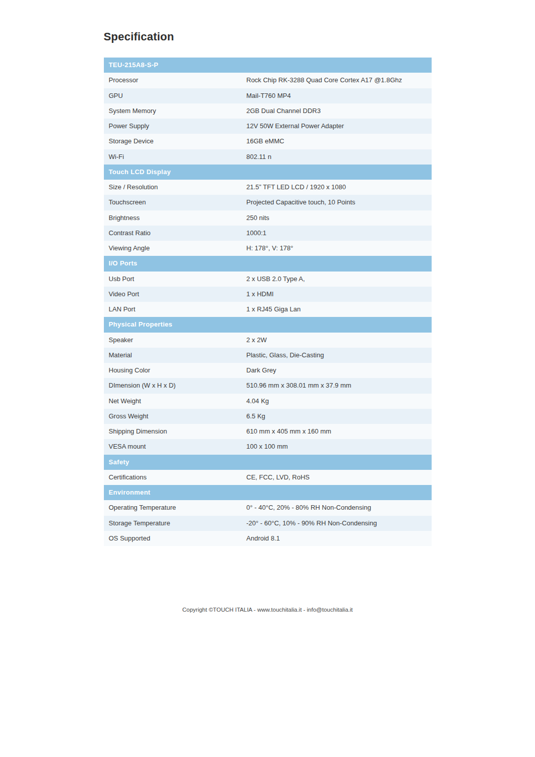Specification
| TEU-215A8-S-P |
| Processor | Rock Chip RK-3288 Quad Core Cortex A17 @1.8Ghz |
| GPU | Mail-T760 MP4 |
| System Memory | 2GB Dual Channel DDR3 |
| Power Supply | 12V 50W External Power Adapter |
| Storage Device | 16GB eMMC |
| Wi-Fi | 802.11 n |
| Touch LCD Display |
| Size / Resolution | 21.5” TFT LED LCD / 1920 x 1080 |
| Touchscreen | Projected Capacitive touch, 10 Points |
| Brightness | 250 nits |
| Contrast Ratio | 1000:1 |
| Viewing Angle | H: 178°, V: 178° |
| I/O Ports |
| Usb Port | 2 x USB 2.0 Type A, |
| Video Port | 1 x HDMI |
| LAN Port | 1 x RJ45 Giga Lan |
| Physical Properties |
| Speaker | 2 x 2W |
| Material | Plastic, Glass, Die-Casting |
| Housing Color | Dark Grey |
| DImension (W x H x D) | 510.96 mm x 308.01 mm x 37.9 mm |
| Net Weight | 4.04 Kg |
| Gross Weight | 6.5 Kg |
| Shipping Dimension | 610 mm x 405 mm x 160 mm |
| VESA mount | 100 x 100 mm |
| Safety |
| Certifications | CE, FCC, LVD, RoHS |
| Environment |
| Operating Temperature | 0° - 40°C, 20% - 80% RH Non-Condensing |
| Storage Temperature | -20° - 60°C, 10% - 90% RH Non-Condensing |
| OS Supported | Android 8.1 |
Copyright ©TOUCH ITALIA - www.touchitalia.it - info@touchitalia.it